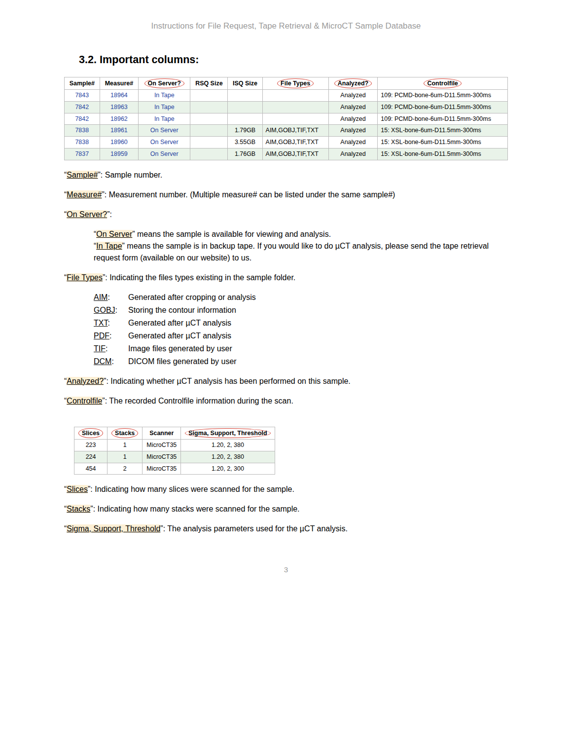Instructions for File Request, Tape Retrieval & MicroCT Sample Database
3.2. Important columns:
| Sample# | Measure# | On Server? | RSQ Size | ISQ Size | File Types | Analyzed? | Controlfile |
| --- | --- | --- | --- | --- | --- | --- | --- |
| 7843 | 18964 | In Tape | | | | Analyzed | 109: PCMD-bone-6um-D11.5mm-300ms |
| 7842 | 18963 | In Tape | | | | Analyzed | 109: PCMD-bone-6um-D11.5mm-300ms |
| 7842 | 18962 | In Tape | | | | Analyzed | 109: PCMD-bone-6um-D11.5mm-300ms |
| 7838 | 18961 | On Server | | 1.79GB | AIM,GOBJ,TIF,TXT | Analyzed | 15: XSL-bone-6um-D11.5mm-300ms |
| 7838 | 18960 | On Server | | 3.55GB | AIM,GOBJ,TIF,TXT | Analyzed | 15: XSL-bone-6um-D11.5mm-300ms |
| 7837 | 18959 | On Server | | 1.76GB | AIM,GOBJ,TIF,TXT | Analyzed | 15: XSL-bone-6um-D11.5mm-300ms |
“Sample#”: Sample number.
“Measure#”: Measurement number. (Multiple measure# can be listed under the same sample#)
“On Server?”:
“On Server” means the sample is available for viewing and analysis.
“In Tape” means the sample is in backup tape. If you would like to do µCT analysis, please send the tape retrieval request form (available on our website) to us.
“File Types”: Indicating the files types existing in the sample folder.
AIM: Generated after cropping or analysis
GOBJ: Storing the contour information
TXT: Generated after µCT analysis
PDF: Generated after µCT analysis
TIF: Image files generated by user
DCM: DICOM files generated by user
“Analyzed?”: Indicating whether µCT analysis has been performed on this sample.
“Controlfile”: The recorded Controlfile information during the scan.
| Slices | Stacks | Scanner | Sigma, Support, Threshold |
| --- | --- | --- | --- |
| 223 | 1 | MicroCT35 | 1.20, 2, 380 |
| 224 | 1 | MicroCT35 | 1.20, 2, 380 |
| 454 | 2 | MicroCT35 | 1.20, 2, 300 |
“Slices”: Indicating how many slices were scanned for the sample.
“Stacks”: Indicating how many stacks were scanned for the sample.
“Sigma, Support, Threshold”: The analysis parameters used for the µCT analysis.
3